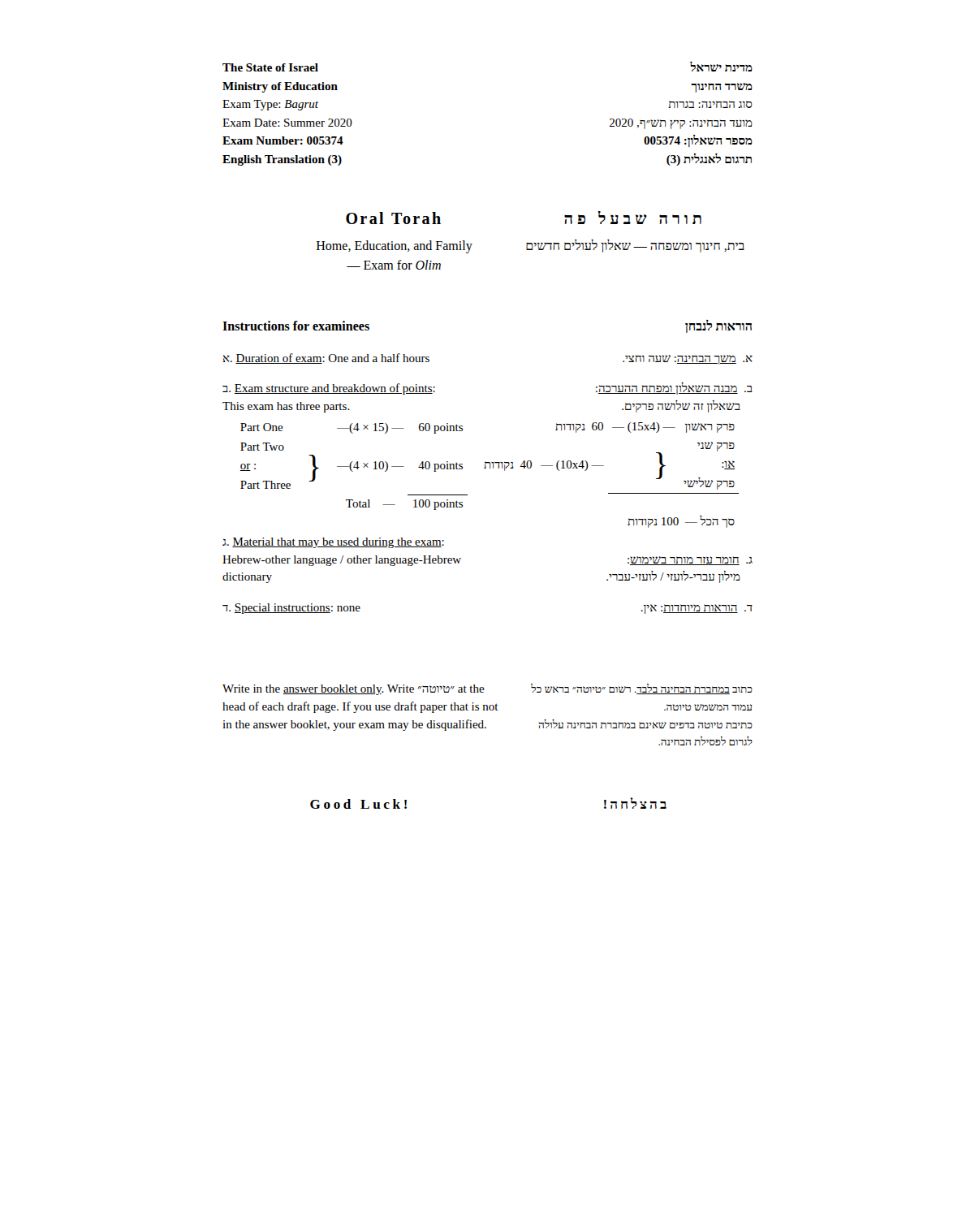The State of Israel
Ministry of Education
Exam Type: Bagrut
Exam Date: Summer 2020
Exam Number: 005374
English Translation (3)
מדינת ישראל
משרד החינוך
סוג הבחינה: בגרות
מועד הבחינה: קיץ תש״ף, 2020
מספר השאלון: 005374
תרגום לאנגלית (3)
Oral Torah
Home, Education, and Family
— Exam for Olim
תורה שבעל פה
בית, חינוך ומשפחה — שאלון לעולים חדשים
Instructions for examinees
א. Duration of exam: One and a half hours
ב. Exam structure and breakdown of points:
This exam has three parts.
| Part One | | —(4 × 15) — | 60 points |
| Part Two | } | —(4 × 10) — | 40 points |
| or : |
| Part Three |
| | | Total — | 100 points |
ג. Material that may be used during the exam:
Hebrew-other language / other language-Hebrew
dictionary
ד. Special instructions: none
הוראות לנבחן
א. משך הבחינה: שעה וחצי.
ב. מבנה השאלון ומפתח ההערכה:
בשאלון זה שלושה פרקים.
| פרק ראשון | — (15x4) — | 60 נקודות |
| פרק שני | { | — (10x4) — | 40 נקודות |
| או : |
| פרק שלישי |
| סך הכל — 100 נקודות |
ג. חומר עזר מותר בשימוש:
מילון עברי-לועזי / לועזי-עברי.
ד. הוראות מיוחדות: אין.
Write in the answer booklet only. Write ״טיוטה״ at the head of each draft page. If you use draft paper that is not in the answer booklet, your exam may be disqualified.
כתוב במחברת הבחינה בלבד. רשום ״טיוטה״ בראש כל עמוד המשמש טיוטה.
כתיבת טיוטה בדפים שאינם במחברת הבחינה עלולה לגרום לפסילת הבחינה.
Good Luck!
בהצלחה!